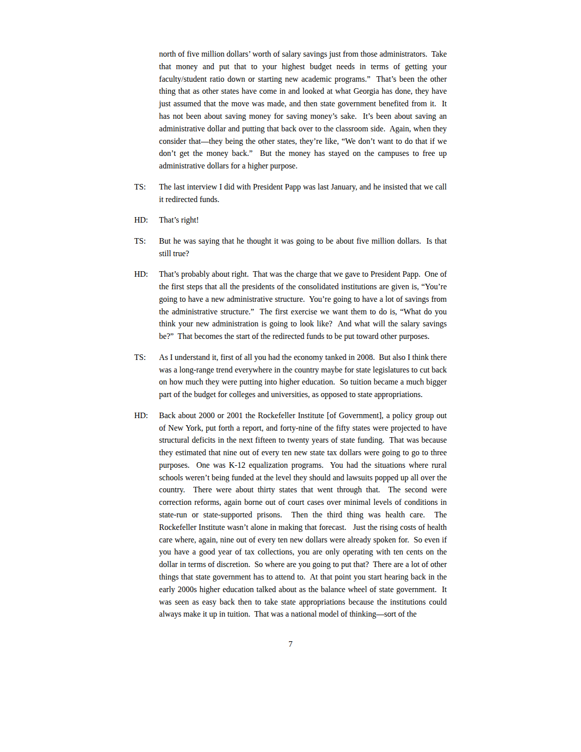north of five million dollars’ worth of salary savings just from those administrators. Take that money and put that to your highest budget needs in terms of getting your faculty/student ratio down or starting new academic programs.” That’s been the other thing that as other states have come in and looked at what Georgia has done, they have just assumed that the move was made, and then state government benefited from it. It has not been about saving money for saving money’s sake. It’s been about saving an administrative dollar and putting that back over to the classroom side. Again, when they consider that—they being the other states, they’re like, “We don’t want to do that if we don’t get the money back.” But the money has stayed on the campuses to free up administrative dollars for a higher purpose.
TS:
The last interview I did with President Papp was last January, and he insisted that we call it redirected funds.
HD:
That’s right!
TS:
But he was saying that he thought it was going to be about five million dollars. Is that still true?
HD:
That’s probably about right. That was the charge that we gave to President Papp. One of the first steps that all the presidents of the consolidated institutions are given is, “You’re going to have a new administrative structure. You’re going to have a lot of savings from the administrative structure.” The first exercise we want them to do is, “What do you think your new administration is going to look like? And what will the salary savings be?” That becomes the start of the redirected funds to be put toward other purposes.
TS:
As I understand it, first of all you had the economy tanked in 2008. But also I think there was a long-range trend everywhere in the country maybe for state legislatures to cut back on how much they were putting into higher education. So tuition became a much bigger part of the budget for colleges and universities, as opposed to state appropriations.
HD:
Back about 2000 or 2001 the Rockefeller Institute [of Government], a policy group out of New York, put forth a report, and forty-nine of the fifty states were projected to have structural deficits in the next fifteen to twenty years of state funding. That was because they estimated that nine out of every ten new state tax dollars were going to go to three purposes. One was K-12 equalization programs. You had the situations where rural schools weren’t being funded at the level they should and lawsuits popped up all over the country. There were about thirty states that went through that. The second were correction reforms, again borne out of court cases over minimal levels of conditions in state-run or state-supported prisons. Then the third thing was health care. The Rockefeller Institute wasn’t alone in making that forecast. Just the rising costs of health care where, again, nine out of every ten new dollars were already spoken for. So even if you have a good year of tax collections, you are only operating with ten cents on the dollar in terms of discretion. So where are you going to put that? There are a lot of other things that state government has to attend to. At that point you start hearing back in the early 2000s higher education talked about as the balance wheel of state government. It was seen as easy back then to take state appropriations because the institutions could always make it up in tuition. That was a national model of thinking—sort of the
7